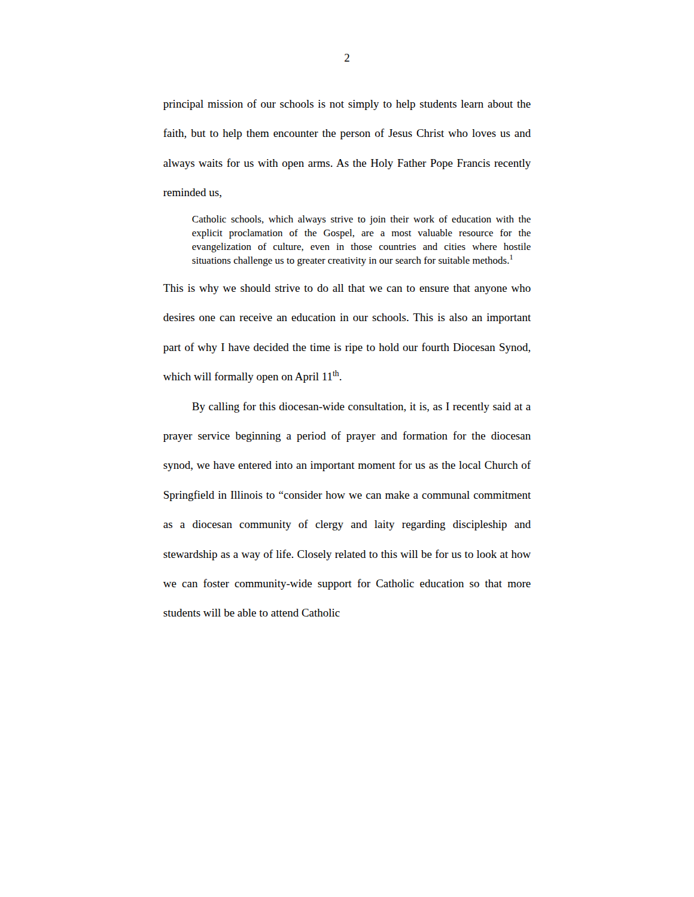2
principal mission of our schools is not simply to help students learn about the faith, but to help them encounter the person of Jesus Christ who loves us and always waits for us with open arms. As the Holy Father Pope Francis recently reminded us,
Catholic schools, which always strive to join their work of education with the explicit proclamation of the Gospel, are a most valuable resource for the evangelization of culture, even in those countries and cities where hostile situations challenge us to greater creativity in our search for suitable methods.1
This is why we should strive to do all that we can to ensure that anyone who desires one can receive an education in our schools. This is also an important part of why I have decided the time is ripe to hold our fourth Diocesan Synod, which will formally open on April 11th.
By calling for this diocesan-wide consultation, it is, as I recently said at a prayer service beginning a period of prayer and formation for the diocesan synod, we have entered into an important moment for us as the local Church of Springfield in Illinois to “consider how we can make a communal commitment as a diocesan community of clergy and laity regarding discipleship and stewardship as a way of life. Closely related to this will be for us to look at how we can foster community-wide support for Catholic education so that more students will be able to attend Catholic